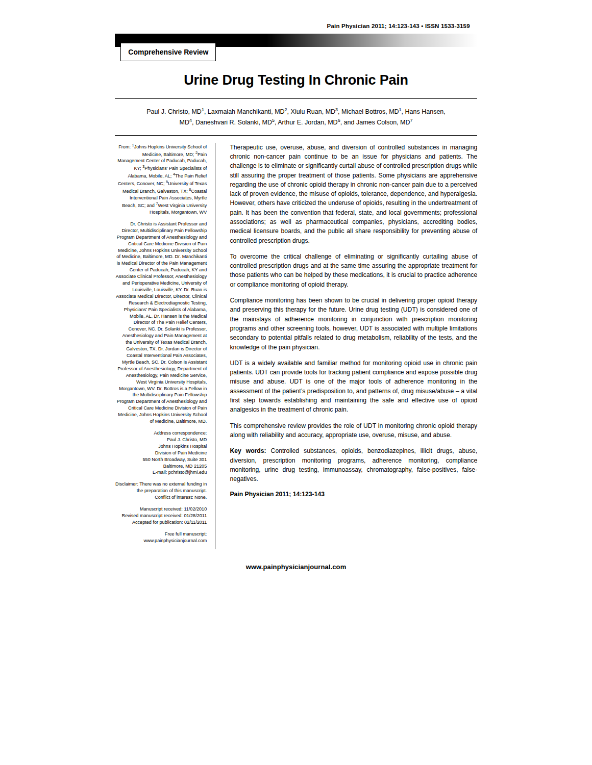Pain Physician 2011; 14:123-143 • ISSN 1533-3159
Comprehensive Review
Urine Drug Testing In Chronic Pain
Paul J. Christo, MD1, Laxmaiah Manchikanti, MD2, Xiulu Ruan, MD3, Michael Bottros, MD1, Hans Hansen, MD4, Daneshvari R. Solanki, MD5, Arthur E. Jordan, MD6, and James Colson, MD7
From: 1Johns Hopkins University School of Medicine, Baltimore, MD; 2Pain Management Center of Paducah, Paducah, KY; 3Physicians’ Pain Specialists of Alabama, Mobile, AL; 4The Pain Relief Centers, Conover, NC; 5University of Texas Medical Branch, Galveston, TX; 6Coastal Interventional Pain Associates, Myrtle Beach, SC; and 7West Virginia University Hospitals, Morgantown, WV
Dr. Christo is Assistant Professor and Director, Multidisciplinary Pain Fellowship Program Department of Anesthesiology and Critical Care Medicine Division of Pain Medicine, Johns Hopkins University School of Medicine, Baltimore, MD. Dr. Manchikanti is Medical Director of the Pain Management Center of Paducah, Paducah, KY and Associate Clinical Professor, Anesthesiology and Perioperative Medicine, University of Louisville, Louisville, KY. Dr. Ruan is Associate Medical Director, Director, Clinical Research & Electrodiagnostic Testing, Physicians’ Pain Specialists of Alabama, Mobile, AL. Dr. Hansen is the Medical Director of The Pain Relief Centers, Conover, NC. Dr. Solanki is Professor, Anesthesiology and Pain Management at the University of Texas Medical Branch, Galveston, TX. Dr. Jordan is Director of Coastal Interventional Pain Associates, Myrtle Beach, SC. Dr. Colson is Assistant Professor of Anesthesiology, Department of Anesthesiology, Pain Medicine Service, West Virginia University Hospitals, Morgantown, WV. Dr. Bottros is a Fellow in the Multidisciplinary Pain Fellowship Program Department of Anesthesiology and Critical Care Medicine Division of Pain Medicine, Johns Hopkins University School of Medicine, Baltimore, MD.
Address correspondence:
Paul J. Christo, MD
Johns Hopkins Hospital
Division of Pain Medicine
550 North Broadway, Suite 301
Baltimore, MD 21205
E-mail: pchristo@jhmi.edu
Disclaimer: There was no external funding in the preparation of this manuscript.
Conflict of interest: None.
Manuscript received: 11/02/2010
Revised manuscript received: 01/28/2011
Accepted for publication: 02/11/2011
Free full manuscript:
www.painphysicianjournal.com
Therapeutic use, overuse, abuse, and diversion of controlled substances in managing chronic non-cancer pain continue to be an issue for physicians and patients. The challenge is to eliminate or significantly curtail abuse of controlled prescription drugs while still assuring the proper treatment of those patients. Some physicians are apprehensive regarding the use of chronic opioid therapy in chronic non-cancer pain due to a perceived lack of proven evidence, the misuse of opioids, tolerance, dependence, and hyperalgesia. However, others have criticized the underuse of opioids, resulting in the undertreatment of pain. It has been the convention that federal, state, and local governments; professional associations; as well as pharmaceutical companies, physicians, accrediting bodies, medical licensure boards, and the public all share responsibility for preventing abuse of controlled prescription drugs.
To overcome the critical challenge of eliminating or significantly curtailing abuse of controlled prescription drugs and at the same time assuring the appropriate treatment for those patients who can be helped by these medications, it is crucial to practice adherence or compliance monitoring of opioid therapy.
Compliance monitoring has been shown to be crucial in delivering proper opioid therapy and preserving this therapy for the future. Urine drug testing (UDT) is considered one of the mainstays of adherence monitoring in conjunction with prescription monitoring programs and other screening tools, however, UDT is associated with multiple limitations secondary to potential pitfalls related to drug metabolism, reliability of the tests, and the knowledge of the pain physician.
UDT is a widely available and familiar method for monitoring opioid use in chronic pain patients. UDT can provide tools for tracking patient compliance and expose possible drug misuse and abuse. UDT is one of the major tools of adherence monitoring in the assessment of the patient’s predisposition to, and patterns of, drug misuse/abuse – a vital first step towards establishing and maintaining the safe and effective use of opioid analgesics in the treatment of chronic pain.
This comprehensive review provides the role of UDT in monitoring chronic opioid therapy along with reliability and accuracy, appropriate use, overuse, misuse, and abuse.
Key words: Controlled substances, opioids, benzodiazepines, illicit drugs, abuse, diversion, prescription monitoring programs, adherence monitoring, compliance monitoring, urine drug testing, immunoassay, chromatography, false-positives, false-negatives.
Pain Physician 2011; 14:123-143
www.painphysicianjournal.com